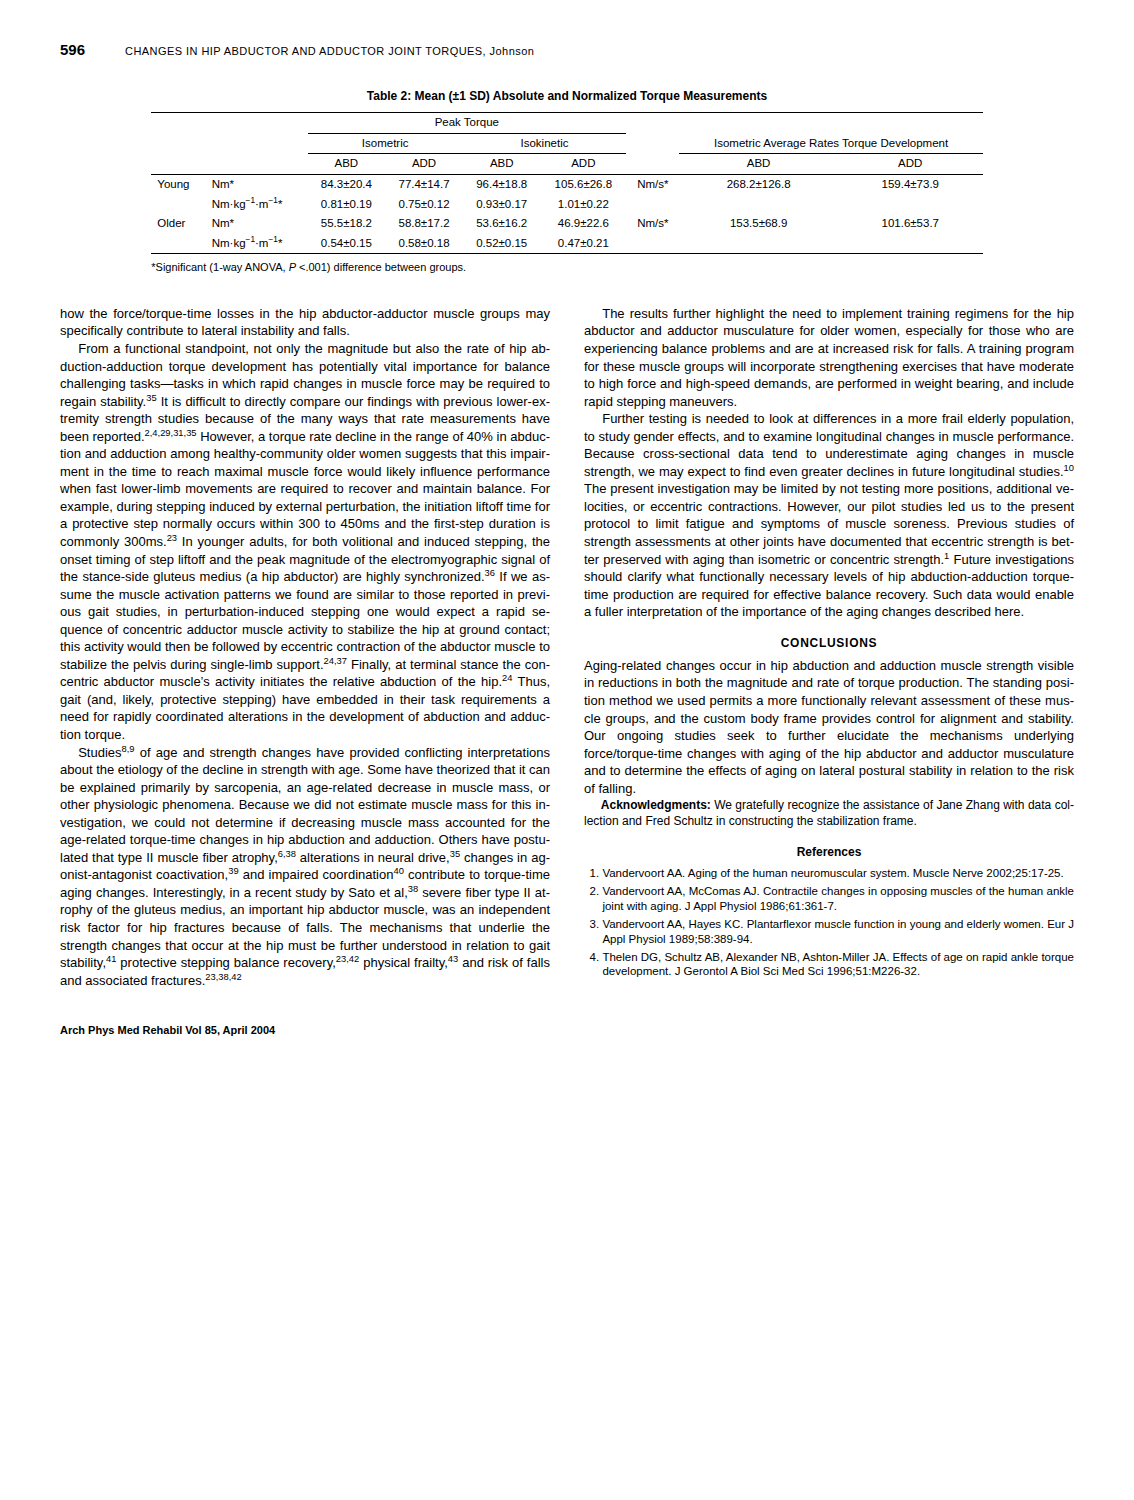596 CHANGES IN HIP ABDUCTOR AND ADDUCTOR JOINT TORQUES, Johnson
Table 2: Mean (±1 SD) Absolute and Normalized Torque Measurements
| | Peak Torque | |
| | Isometric | Isokinetic | | Isometric Average Rates Torque Development |
| | ABD | ADD | ABD | ADD | | ABD | ADD |
| Young | Nm* | 84.3±20.4 | 77.4±14.7 | 96.4±18.8 | 105.6±26.8 | Nm/s* | 268.2±126.8 | 159.4±73.9 |
| | Nm·kg −1 ·m −1 * | 0.81±0.19 | 0.75±0.12 | 0.93±0.17 | 1.01±0.22 | | | |
| Older | Nm* | 55.5±18.2 | 58.8±17.2 | 53.6±16.2 | 46.9±22.6 | Nm/s* | 153.5±68.9 | 101.6±53.7 |
| | Nm·kg −1 ·m −1 * | 0.54±0.15 | 0.58±0.18 | 0.52±0.15 | 0.47±0.21 | | | |
*Significant (1-way ANOVA, P <.001) difference between groups.
how the force/torque-time losses in the hip abductor-adductor muscle groups may specifically contribute to lateral instability and falls.
From a functional standpoint, not only the magnitude but also the rate of hip abduction-adduction torque development has potentially vital importance for balance challenging tasks—tasks in which rapid changes in muscle force may be required to regain stability.35 It is difficult to directly compare our findings with previous lower-extremity strength studies because of the many ways that rate measurements have been reported.2,4,29,31,35 However, a torque rate decline in the range of 40% in abduction and adduction among healthy-community older women suggests that this impairment in the time to reach maximal muscle force would likely influence performance when fast lower-limb movements are required to recover and maintain balance. For example, during stepping induced by external perturbation, the initiation liftoff time for a protective step normally occurs within 300 to 450ms and the first-step duration is commonly 300ms.23 In younger adults, for both volitional and induced stepping, the onset timing of step liftoff and the peak magnitude of the electromyographic signal of the stance-side gluteus medius (a hip abductor) are highly synchronized.36 If we assume the muscle activation patterns we found are similar to those reported in previous gait studies, in perturbation-induced stepping one would expect a rapid sequence of concentric adductor muscle activity to stabilize the hip at ground contact; this activity would then be followed by eccentric contraction of the abductor muscle to stabilize the pelvis during single-limb support.24,37 Finally, at terminal stance the concentric abductor muscle’s activity initiates the relative abduction of the hip.24 Thus, gait (and, likely, protective stepping) have embedded in their task requirements a need for rapidly coordinated alterations in the development of abduction and adduction torque.
Studies8,9 of age and strength changes have provided conflicting interpretations about the etiology of the decline in strength with age. Some have theorized that it can be explained primarily by sarcopenia, an age-related decrease in muscle mass, or other physiologic phenomena. Because we did not estimate muscle mass for this investigation, we could not determine if decreasing muscle mass accounted for the age-related torque-time changes in hip abduction and adduction. Others have postulated that type II muscle fiber atrophy,6,38 alterations in neural drive,35 changes in agonist-antagonist coactivation,39 and impaired coordination40 contribute to torque-time aging changes. Interestingly, in a recent study by Sato et al,38 severe fiber type II atrophy of the gluteus medius, an important hip abductor muscle, was an independent risk factor for hip fractures because of falls. The mechanisms that underlie the strength changes that occur at the hip must be further understood in relation to gait stability,41 protective stepping balance recovery,23,42 physical frailty,43 and risk of falls and associated fractures.23,38,42
The results further highlight the need to implement training regimens for the hip abductor and adductor musculature for older women, especially for those who are experiencing balance problems and are at increased risk for falls. A training program for these muscle groups will incorporate strengthening exercises that have moderate to high force and high-speed demands, are performed in weight bearing, and include rapid stepping maneuvers.
Further testing is needed to look at differences in a more frail elderly population, to study gender effects, and to examine longitudinal changes in muscle performance. Because cross-sectional data tend to underestimate aging changes in muscle strength, we may expect to find even greater declines in future longitudinal studies.10 The present investigation may be limited by not testing more positions, additional velocities, or eccentric contractions. However, our pilot studies led us to the present protocol to limit fatigue and symptoms of muscle soreness. Previous studies of strength assessments at other joints have documented that eccentric strength is better preserved with aging than isometric or concentric strength.1 Future investigations should clarify what functionally necessary levels of hip abduction-adduction torque-time production are required for effective balance recovery. Such data would enable a fuller interpretation of the importance of the aging changes described here.
CONCLUSIONS
Aging-related changes occur in hip abduction and adduction muscle strength visible in reductions in both the magnitude and rate of torque production. The standing position method we used permits a more functionally relevant assessment of these muscle groups, and the custom body frame provides control for alignment and stability. Our ongoing studies seek to further elucidate the mechanisms underlying force/torque-time changes with aging of the hip abductor and adductor musculature and to determine the effects of aging on lateral postural stability in relation to the risk of falling.
Acknowledgments: We gratefully recognize the assistance of Jane Zhang with data collection and Fred Schultz in constructing the stabilization frame.
References
Vandervoort AA. Aging of the human neuromuscular system. Muscle Nerve 2002;25:17-25.
Vandervoort AA, McComas AJ. Contractile changes in opposing muscles of the human ankle joint with aging. J Appl Physiol 1986;61:361-7.
Vandervoort AA, Hayes KC. Plantarflexor muscle function in young and elderly women. Eur J Appl Physiol 1989;58:389-94.
Thelen DG, Schultz AB, Alexander NB, Ashton-Miller JA. Effects of age on rapid ankle torque development. J Gerontol A Biol Sci Med Sci 1996;51:M226-32.
Arch Phys Med Rehabil Vol 85, April 2004